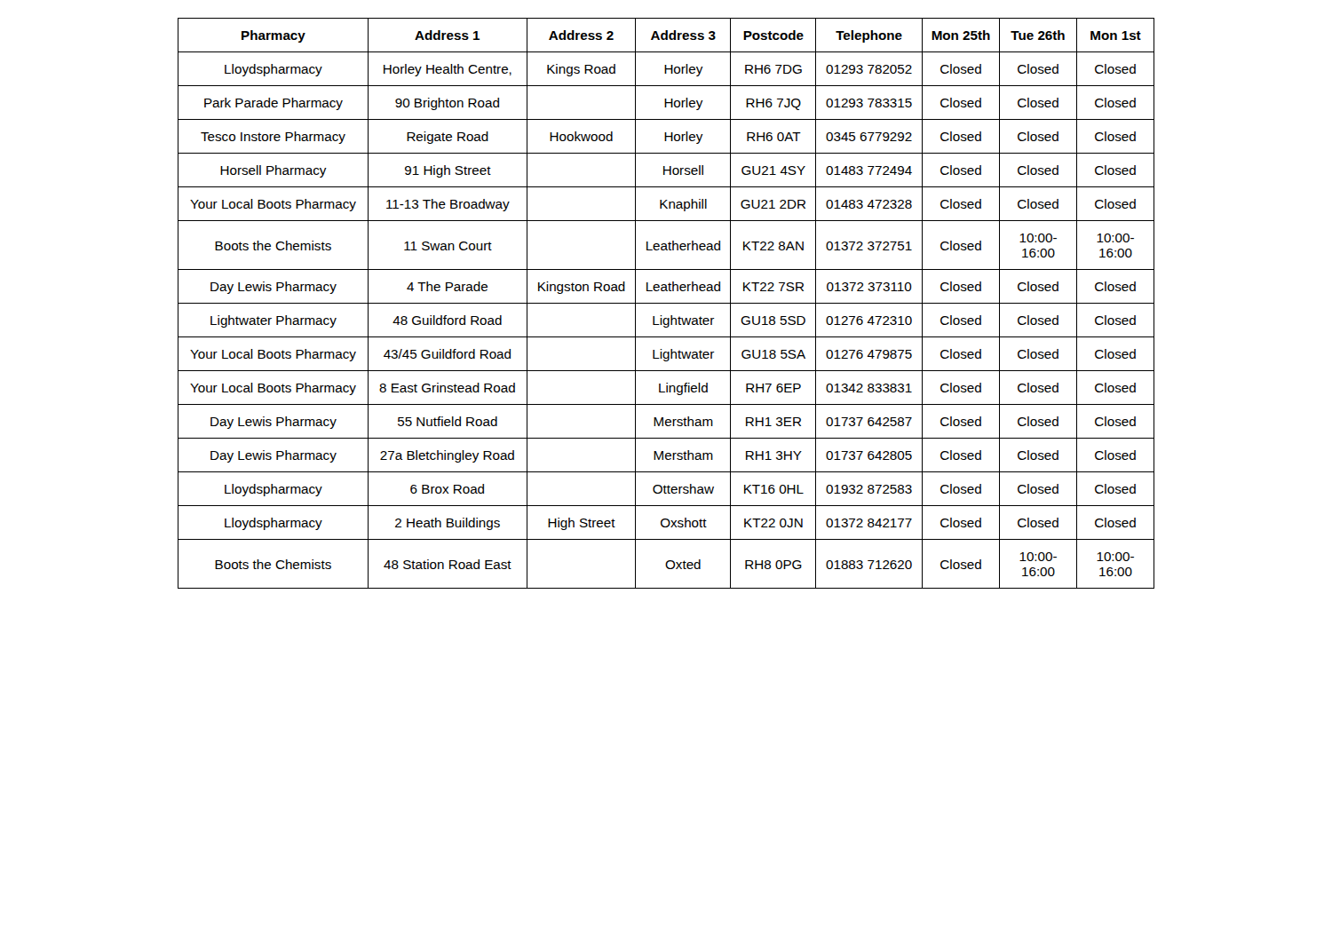| Pharmacy | Address 1 | Address 2 | Address 3 | Postcode | Telephone | Mon 25th | Tue 26th | Mon 1st |
| --- | --- | --- | --- | --- | --- | --- | --- | --- |
| Lloydspharmacy | Horley Health Centre, | Kings Road | Horley | RH6 7DG | 01293 782052 | Closed | Closed | Closed |
| Park Parade Pharmacy | 90 Brighton Road | | Horley | RH6 7JQ | 01293 783315 | Closed | Closed | Closed |
| Tesco Instore Pharmacy | Reigate Road | Hookwood | Horley | RH6 0AT | 0345 6779292 | Closed | Closed | Closed |
| Horsell Pharmacy | 91 High Street | | Horsell | GU21 4SY | 01483 772494 | Closed | Closed | Closed |
| Your Local Boots Pharmacy | 11-13 The Broadway | | Knaphill | GU21 2DR | 01483 472328 | Closed | Closed | Closed |
| Boots the Chemists | 11 Swan Court | | Leatherhead | KT22 8AN | 01372 372751 | Closed | 10:00-16:00 | 10:00-16:00 |
| Day Lewis Pharmacy | 4 The Parade | Kingston Road | Leatherhead | KT22 7SR | 01372 373110 | Closed | Closed | Closed |
| Lightwater Pharmacy | 48 Guildford Road | | Lightwater | GU18 5SD | 01276 472310 | Closed | Closed | Closed |
| Your Local Boots Pharmacy | 43/45 Guildford Road | | Lightwater | GU18 5SA | 01276 479875 | Closed | Closed | Closed |
| Your Local Boots Pharmacy | 8 East Grinstead Road | | Lingfield | RH7 6EP | 01342 833831 | Closed | Closed | Closed |
| Day Lewis Pharmacy | 55 Nutfield Road | | Merstham | RH1 3ER | 01737 642587 | Closed | Closed | Closed |
| Day Lewis Pharmacy | 27a Bletchingley Road | | Merstham | RH1 3HY | 01737 642805 | Closed | Closed | Closed |
| Lloydspharmacy | 6 Brox Road | | Ottershaw | KT16 0HL | 01932 872583 | Closed | Closed | Closed |
| Lloydspharmacy | 2 Heath Buildings | High Street | Oxshott | KT22 0JN | 01372 842177 | Closed | Closed | Closed |
| Boots the Chemists | 48 Station Road East | | Oxted | RH8 0PG | 01883 712620 | Closed | 10:00-16:00 | 10:00-16:00 |